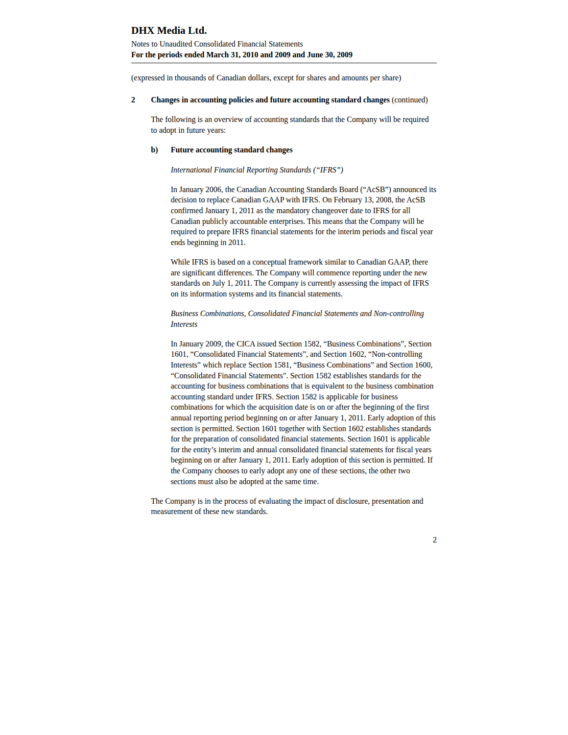DHX Media Ltd.
Notes to Unaudited Consolidated Financial Statements
For the periods ended March 31, 2010 and 2009 and June 30, 2009
(expressed in thousands of Canadian dollars, except for shares and amounts per share)
2 Changes in accounting policies and future accounting standard changes (continued)
The following is an overview of accounting standards that the Company will be required to adopt in future years:
b) Future accounting standard changes
International Financial Reporting Standards (“IFRS”)
In January 2006, the Canadian Accounting Standards Board (“AcSB”) announced its decision to replace Canadian GAAP with IFRS. On February 13, 2008, the AcSB confirmed January 1, 2011 as the mandatory changeover date to IFRS for all Canadian publicly accountable enterprises. This means that the Company will be required to prepare IFRS financial statements for the interim periods and fiscal year ends beginning in 2011.
While IFRS is based on a conceptual framework similar to Canadian GAAP, there are significant differences. The Company will commence reporting under the new standards on July 1, 2011. The Company is currently assessing the impact of IFRS on its information systems and its financial statements.
Business Combinations, Consolidated Financial Statements and Non-controlling Interests
In January 2009, the CICA issued Section 1582, “Business Combinations”, Section 1601, “Consolidated Financial Statements”, and Section 1602, “Non-controlling Interests” which replace Section 1581, “Business Combinations” and Section 1600, “Consolidated Financial Statements". Section 1582 establishes standards for the accounting for business combinations that is equivalent to the business combination accounting standard under IFRS. Section 1582 is applicable for business combinations for which the acquisition date is on or after the beginning of the first annual reporting period beginning on or after January 1, 2011. Early adoption of this section is permitted. Section 1601 together with Section 1602 establishes standards for the preparation of consolidated financial statements. Section 1601 is applicable for the entity’s interim and annual consolidated financial statements for fiscal years beginning on or after January 1, 2011. Early adoption of this section is permitted. If the Company chooses to early adopt any one of these sections, the other two sections must also be adopted at the same time.
The Company is in the process of evaluating the impact of disclosure, presentation and measurement of these new standards.
2